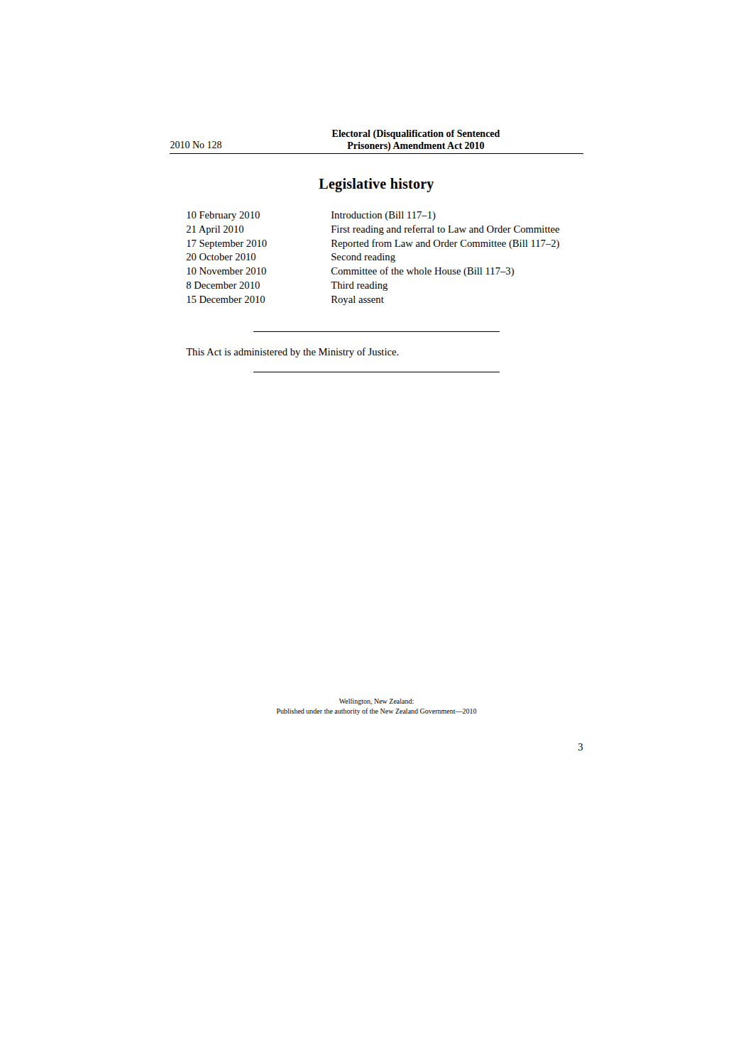2010 No 128
Electoral (Disqualification of Sentenced
Prisoners) Amendment Act 2010
Legislative history
| 10 February 2010 | Introduction (Bill 117–1) |
| 21 April 2010 | First reading and referral to Law and Order Committee |
| 17 September 2010 | Reported from Law and Order Committee (Bill 117–2) |
| 20 October 2010 | Second reading |
| 10 November 2010 | Committee of the whole House (Bill 117–3) |
| 8 December 2010 | Third reading |
| 15 December 2010 | Royal assent |
This Act is administered by the Ministry of Justice.
Wellington, New Zealand:
Published under the authority of the New Zealand Government—2010
3